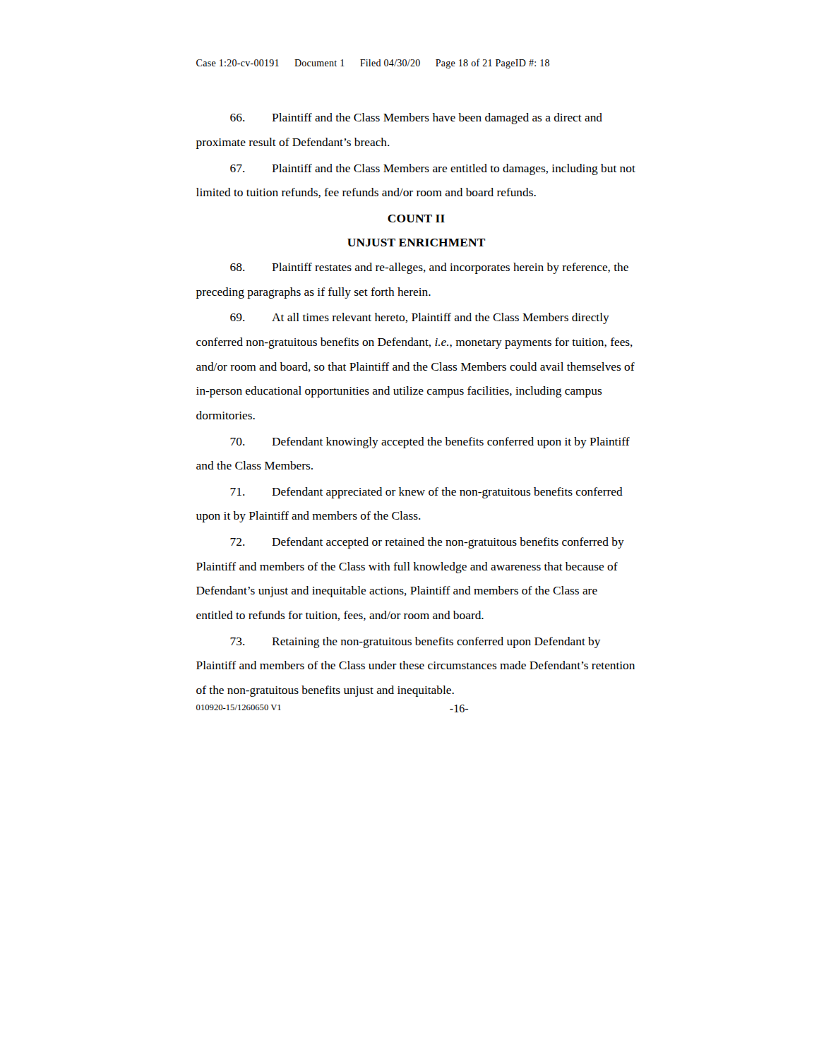Case 1:20-cv-00191 Document 1 Filed 04/30/20 Page 18 of 21 PageID #: 18
66. Plaintiff and the Class Members have been damaged as a direct and proximate result of Defendant’s breach.
67. Plaintiff and the Class Members are entitled to damages, including but not limited to tuition refunds, fee refunds and/or room and board refunds.
COUNT II
UNJUST ENRICHMENT
68. Plaintiff restates and re-alleges, and incorporates herein by reference, the preceding paragraphs as if fully set forth herein.
69. At all times relevant hereto, Plaintiff and the Class Members directly conferred non-gratuitous benefits on Defendant, i.e., monetary payments for tuition, fees, and/or room and board, so that Plaintiff and the Class Members could avail themselves of in-person educational opportunities and utilize campus facilities, including campus dormitories.
70. Defendant knowingly accepted the benefits conferred upon it by Plaintiff and the Class Members.
71. Defendant appreciated or knew of the non-gratuitous benefits conferred upon it by Plaintiff and members of the Class.
72. Defendant accepted or retained the non-gratuitous benefits conferred by Plaintiff and members of the Class with full knowledge and awareness that because of Defendant’s unjust and inequitable actions, Plaintiff and members of the Class are entitled to refunds for tuition, fees, and/or room and board.
73. Retaining the non-gratuitous benefits conferred upon Defendant by Plaintiff and members of the Class under these circumstances made Defendant’s retention of the non-gratuitous benefits unjust and inequitable.
010920-15/1260650 V1
-16-